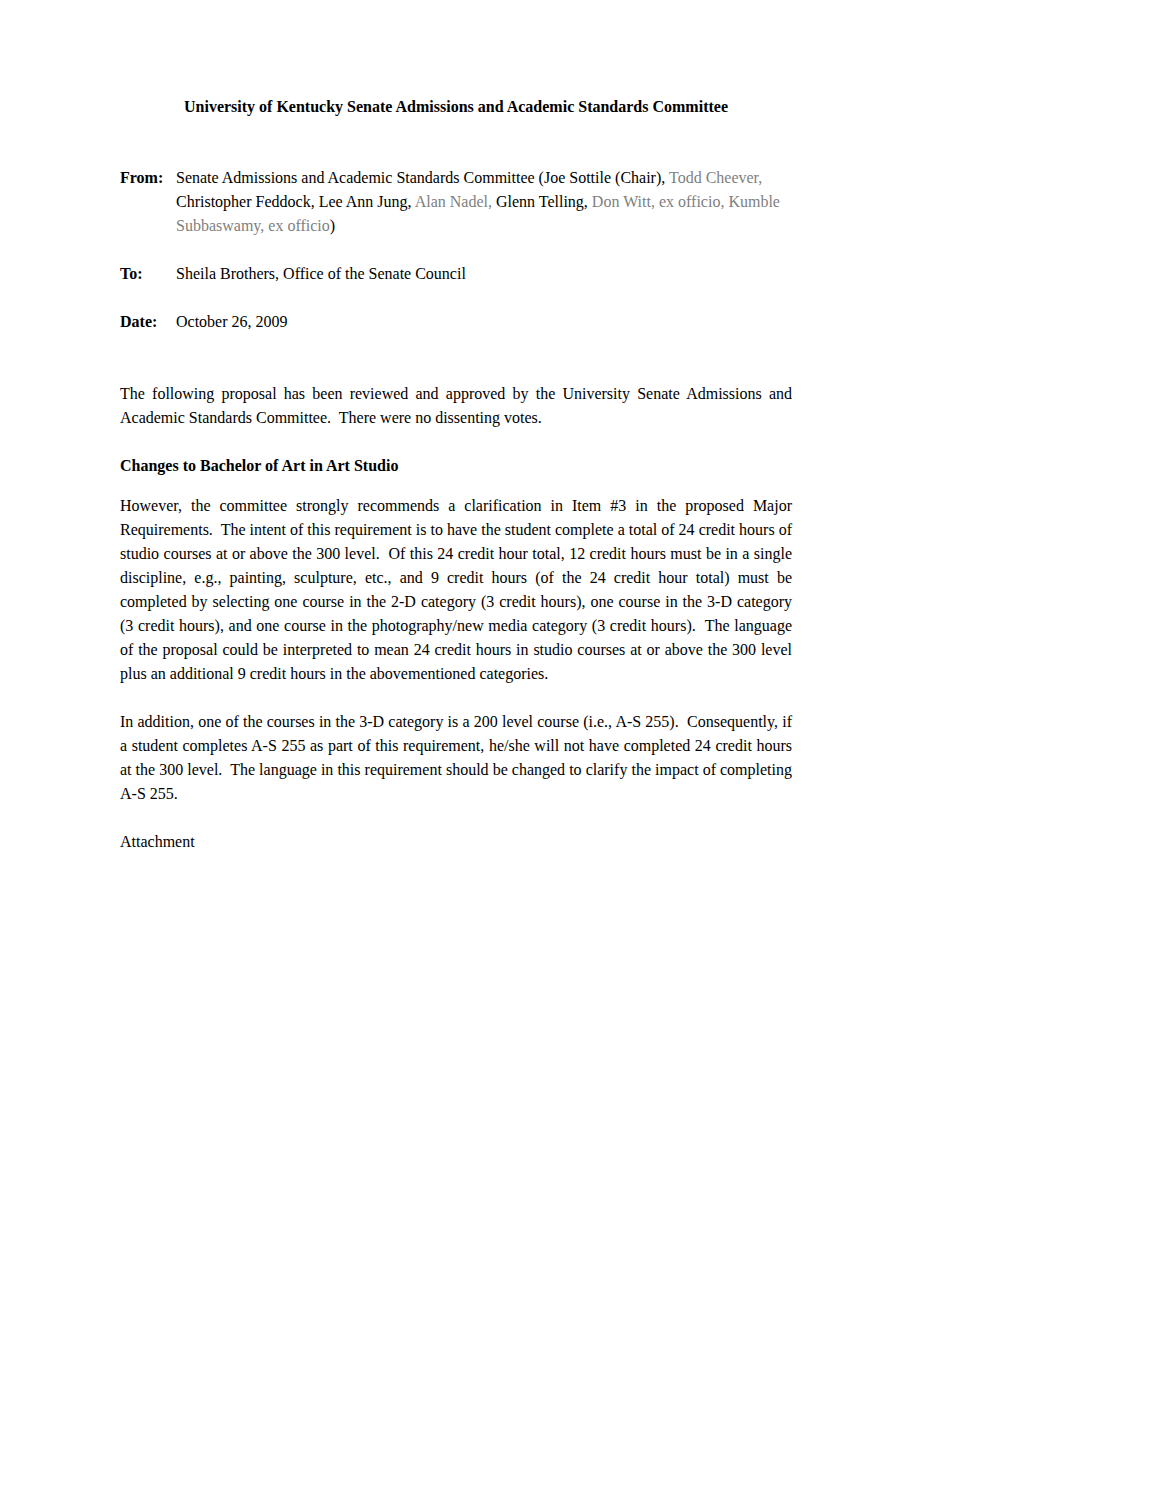University of Kentucky Senate Admissions and Academic Standards Committee
From: Senate Admissions and Academic Standards Committee (Joe Sottile (Chair), Todd Cheever, Christopher Feddock, Lee Ann Jung, Alan Nadel, Glenn Telling, Don Witt, ex officio, Kumble Subbaswamy, ex officio)
To: Sheila Brothers, Office of the Senate Council
Date: October 26, 2009
The following proposal has been reviewed and approved by the University Senate Admissions and Academic Standards Committee. There were no dissenting votes.
Changes to Bachelor of Art in Art Studio
However, the committee strongly recommends a clarification in Item #3 in the proposed Major Requirements. The intent of this requirement is to have the student complete a total of 24 credit hours of studio courses at or above the 300 level. Of this 24 credit hour total, 12 credit hours must be in a single discipline, e.g., painting, sculpture, etc., and 9 credit hours (of the 24 credit hour total) must be completed by selecting one course in the 2-D category (3 credit hours), one course in the 3-D category (3 credit hours), and one course in the photography/new media category (3 credit hours). The language of the proposal could be interpreted to mean 24 credit hours in studio courses at or above the 300 level plus an additional 9 credit hours in the abovementioned categories.
In addition, one of the courses in the 3-D category is a 200 level course (i.e., A-S 255). Consequently, if a student completes A-S 255 as part of this requirement, he/she will not have completed 24 credit hours at the 300 level. The language in this requirement should be changed to clarify the impact of completing A-S 255.
Attachment